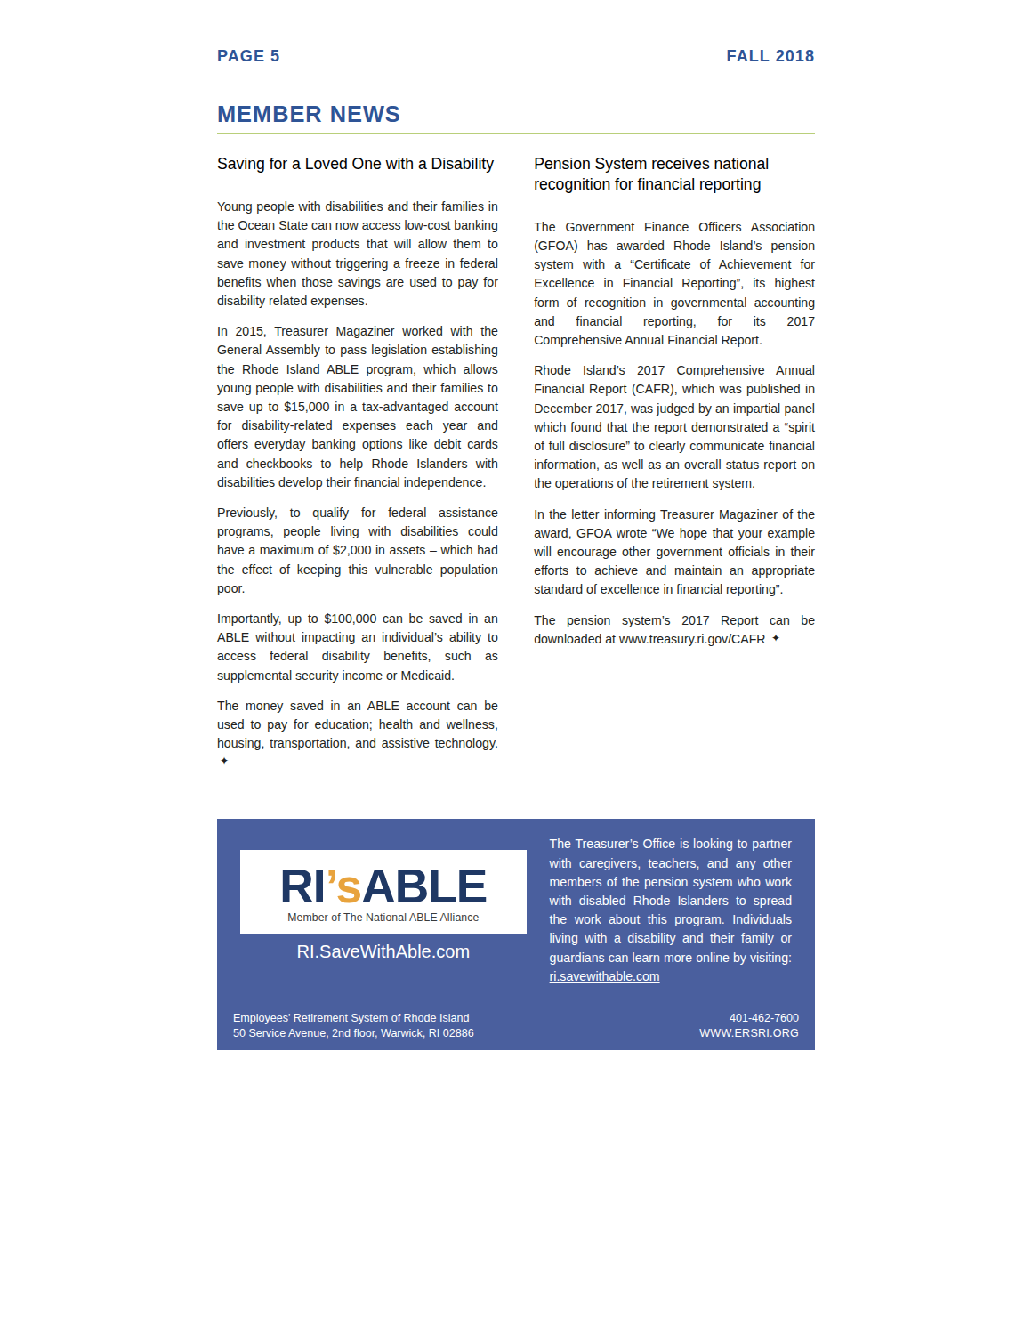PAGE 5 FALL 2018
MEMBER NEWS
Saving for a Loved One with a Disability
Young people with disabilities and their families in the Ocean State can now access low-cost banking and investment products that will allow them to save money without triggering a freeze in federal benefits when those savings are used to pay for disability related expenses.
In 2015, Treasurer Magaziner worked with the General Assembly to pass legislation establishing the Rhode Island ABLE program, which allows young people with disabilities and their families to save up to $15,000 in a tax-advantaged account for disability-related expenses each year and offers everyday banking options like debit cards and checkbooks to help Rhode Islanders with disabilities develop their financial independence.
Previously, to qualify for federal assistance programs, people living with disabilities could have a maximum of $2,000 in assets – which had the effect of keeping this vulnerable population poor.
Importantly, up to $100,000 can be saved in an ABLE without impacting an individual’s ability to access federal disability benefits, such as supplemental security income or Medicaid.
The money saved in an ABLE account can be used to pay for education; health and wellness, housing, transportation, and assistive technology. ✦
Pension System receives national recognition for financial reporting
The Government Finance Officers Association (GFOA) has awarded Rhode Island’s pension system with a “Certificate of Achievement for Excellence in Financial Reporting”, its highest form of recognition in governmental accounting and financial reporting, for its 2017 Comprehensive Annual Financial Report.
Rhode Island’s 2017 Comprehensive Annual Financial Report (CAFR), which was published in December 2017, was judged by an impartial panel which found that the report demonstrated a “spirit of full disclosure” to clearly communicate financial information, as well as an overall status report on the operations of the retirement system.
In the letter informing Treasurer Magaziner of the award, GFOA wrote “We hope that your example will encourage other government officials in their efforts to achieve and maintain an appropriate standard of excellence in financial reporting”.
The pension system’s 2017 Report can be downloaded at www.treasury.ri.gov/CAFR ✦
RI’s ABLE
Member of The National ABLE Alliance
RI.SaveWithAble.com
The Treasurer’s Office is looking to partner with caregivers, teachers, and any other members of the pension system who work with disabled Rhode Islanders to spread the work about this program. Individuals living with a disability and their family or guardians can learn more online by visiting: ri.savewithable.com
Employees' Retirement System of Rhode Island
50 Service Avenue, 2nd floor, Warwick, RI 02886
401-462-7600
WWW.ERSRI.ORG